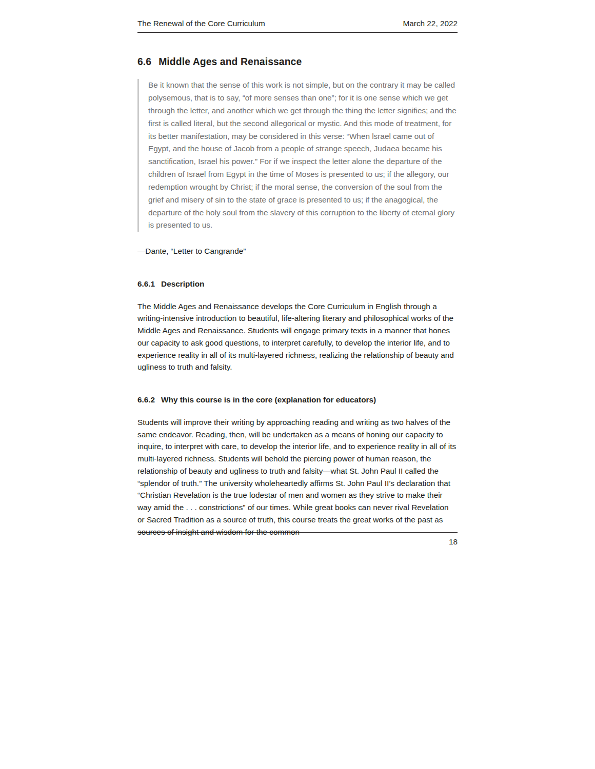The Renewal of the Core Curriculum
March 22, 2022
6.6 Middle Ages and Renaissance
Be it known that the sense of this work is not simple, but on the contrary it may be called polysemous, that is to say, “of more senses than one”; for it is one sense which we get through the letter, and another which we get through the thing the letter signifies; and the first is called literal, but the second allegorical or mystic. And this mode of treatment, for its better manifestation, may be considered in this verse: “When lsrael came out of Egypt, and the house of Jacob from a people of strange speech, Judaea became his sanctification, Israel his power.” For if we inspect the letter alone the departure of the children of Israel from Egypt in the time of Moses is presented to us; if the allegory, our redemption wrought by Christ; if the moral sense, the conversion of the soul from the grief and misery of sin to the state of grace is presented to us; if the anagogical, the departure of the holy soul from the slavery of this corruption to the liberty of eternal glory is presented to us.
—Dante, “Letter to Cangrande”
6.6.1 Description
The Middle Ages and Renaissance develops the Core Curriculum in English through a writing-intensive introduction to beautiful, life-altering literary and philosophical works of the Middle Ages and Renaissance. Students will engage primary texts in a manner that hones our capacity to ask good questions, to interpret carefully, to develop the interior life, and to experience reality in all of its multi-layered richness, realizing the relationship of beauty and ugliness to truth and falsity.
6.6.2 Why this course is in the core (explanation for educators)
Students will improve their writing by approaching reading and writing as two halves of the same endeavor. Reading, then, will be undertaken as a means of honing our capacity to inquire, to interpret with care, to develop the interior life, and to experience reality in all of its multi-layered richness. Students will behold the piercing power of human reason, the relationship of beauty and ugliness to truth and falsity—what St. John Paul II called the “splendor of truth.” The university wholeheartedly affirms St. John Paul II’s declaration that “Christian Revelation is the true lodestar of men and women as they strive to make their way amid the . . . constrictions” of our times. While great books can never rival Revelation or Sacred Tradition as a source of truth, this course treats the great works of the past as sources of insight and wisdom for the common
18